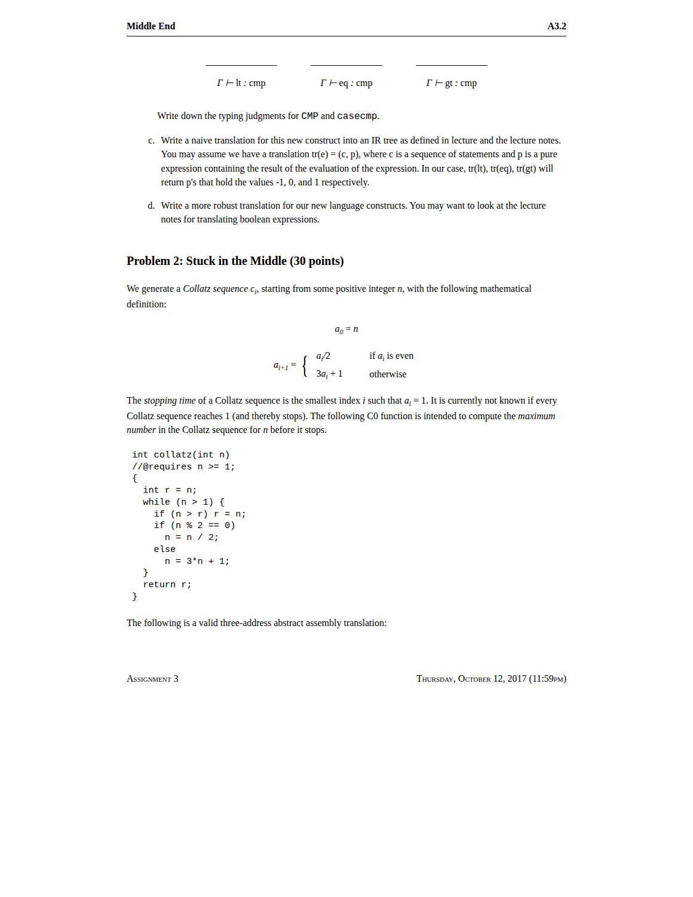Middle End A3.2
Γ ⊢ lt : cmp
Γ ⊢ eq : cmp
Γ ⊢ gt : cmp
Write down the typing judgments for CMP and casecmp.
Write a naive translation for this new construct into an IR tree as defined in lecture and the lecture notes. You may assume we have a translation tr(e) = (c, p), where c is a sequence of statements and p is a pure expression containing the result of the evaluation of the expression. In our case, tr(lt), tr(eq), tr(gt) will return p's that hold the values -1, 0, and 1 respectively.
Write a more robust translation for our new language constructs. You may want to look at the lecture notes for translating boolean expressions.
Problem 2: Stuck in the Middle (30 points)
We generate a Collatz sequence ci, starting from some positive integer n, with the following mathematical definition:
a0 = n
ai+1 = {
| a i / 2 | if a i is even |
| 3 a i + 1 | otherwise |
The stopping time of a Collatz sequence is the smallest index i such that ai = 1. It is currently not known if every Collatz sequence reaches 1 (and thereby stops). The following C0 function is intended to compute the maximum number in the Collatz sequence for n before it stops.
int collatz(int n)
//@requires n >= 1;
{
  int r = n;
  while (n > 1) {
    if (n > r) r = n;
    if (n % 2 == 0)
      n = n / 2;
    else
      n = 3*n + 1;
  }
  return r;
}
The following is a valid three-address abstract assembly translation:
Assignment 3 Thursday, October 12, 2017 (11:59pm)